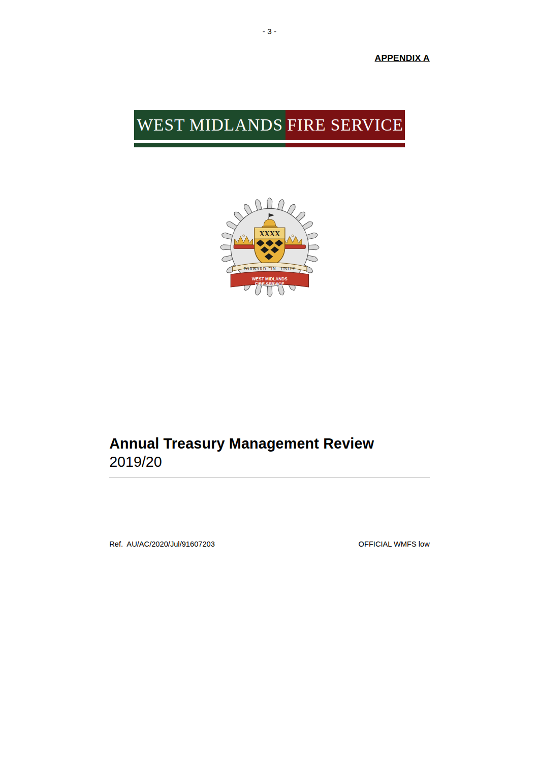- 3 -
APPENDIX A
WEST MIDLANDS
FIRE SERVICE
XXXX FORWARD IN UNITY WEST MIDLANDS FIRE SERVICE
Annual Treasury Management Review
2019/20
Ref. AU/AC/2020/Jul/91607203 OFFICIAL WMFS low